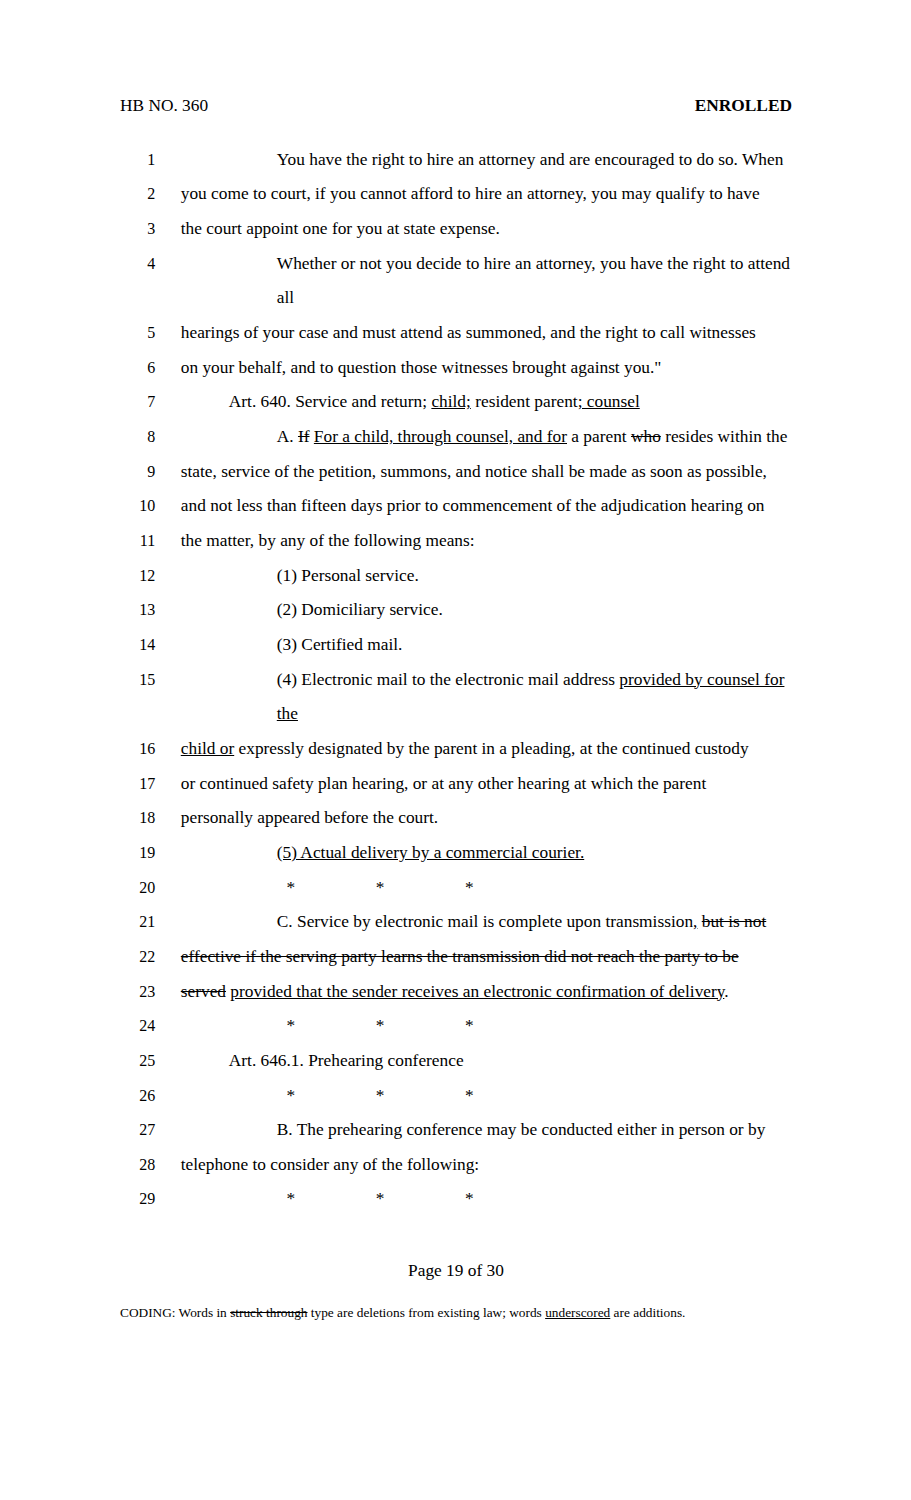HB NO. 360 ENROLLED
1 You have the right to hire an attorney and are encouraged to do so. When
2 you come to court, if you cannot afford to hire an attorney, you may qualify to have
3 the court appoint one for you at state expense.
4 Whether or not you decide to hire an attorney, you have the right to attend all
5 hearings of your case and must attend as summoned, and the right to call witnesses
6 on your behalf, and to question those witnesses brought against you."
7 Art. 640. Service and return; child; resident parent; counsel
8 A. If For a child, through counsel, and for a parent who resides within the
9 state, service of the petition, summons, and notice shall be made as soon as possible,
10 and not less than fifteen days prior to commencement of the adjudication hearing on
11 the matter, by any of the following means:
12(1) Personal service.
13(2) Domiciliary service.
14(3) Certified mail.
15(4) Electronic mail to the electronic mail address provided by counsel for the
16 child or expressly designated by the parent in a pleading, at the continued custody
17 or continued safety plan hearing, or at any other hearing at which the parent
18 personally appeared before the court.
19(5) Actual delivery by a commercial courier.
20* * *
21 C. Service by electronic mail is complete upon transmission, but is not
22 effective if the serving party learns the transmission did not reach the party to be
23 served provided that the sender receives an electronic confirmation of delivery.
24* * *
25 Art. 646.1. Prehearing conference
26* * *
27 B. The prehearing conference may be conducted either in person or by
28 telephone to consider any of the following:
29* * *
Page 19 of 30
CODING: Words in struck through type are deletions from existing law; words underscored are additions.